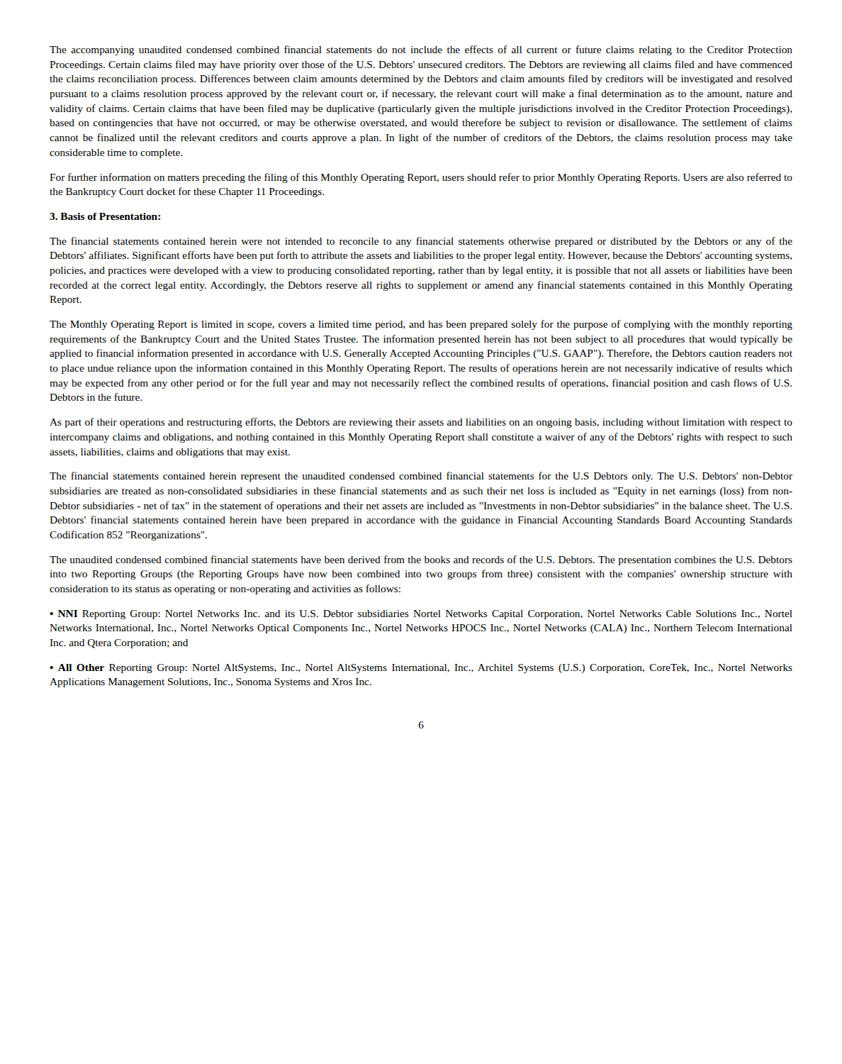The accompanying unaudited condensed combined financial statements do not include the effects of all current or future claims relating to the Creditor Protection Proceedings. Certain claims filed may have priority over those of the U.S. Debtors' unsecured creditors. The Debtors are reviewing all claims filed and have commenced the claims reconciliation process. Differences between claim amounts determined by the Debtors and claim amounts filed by creditors will be investigated and resolved pursuant to a claims resolution process approved by the relevant court or, if necessary, the relevant court will make a final determination as to the amount, nature and validity of claims. Certain claims that have been filed may be duplicative (particularly given the multiple jurisdictions involved in the Creditor Protection Proceedings), based on contingencies that have not occurred, or may be otherwise overstated, and would therefore be subject to revision or disallowance. The settlement of claims cannot be finalized until the relevant creditors and courts approve a plan. In light of the number of creditors of the Debtors, the claims resolution process may take considerable time to complete.
For further information on matters preceding the filing of this Monthly Operating Report, users should refer to prior Monthly Operating Reports. Users are also referred to the Bankruptcy Court docket for these Chapter 11 Proceedings.
3. Basis of Presentation:
The financial statements contained herein were not intended to reconcile to any financial statements otherwise prepared or distributed by the Debtors or any of the Debtors' affiliates. Significant efforts have been put forth to attribute the assets and liabilities to the proper legal entity. However, because the Debtors' accounting systems, policies, and practices were developed with a view to producing consolidated reporting, rather than by legal entity, it is possible that not all assets or liabilities have been recorded at the correct legal entity. Accordingly, the Debtors reserve all rights to supplement or amend any financial statements contained in this Monthly Operating Report.
The Monthly Operating Report is limited in scope, covers a limited time period, and has been prepared solely for the purpose of complying with the monthly reporting requirements of the Bankruptcy Court and the United States Trustee. The information presented herein has not been subject to all procedures that would typically be applied to financial information presented in accordance with U.S. Generally Accepted Accounting Principles ("U.S. GAAP"). Therefore, the Debtors caution readers not to place undue reliance upon the information contained in this Monthly Operating Report. The results of operations herein are not necessarily indicative of results which may be expected from any other period or for the full year and may not necessarily reflect the combined results of operations, financial position and cash flows of U.S. Debtors in the future.
As part of their operations and restructuring efforts, the Debtors are reviewing their assets and liabilities on an ongoing basis, including without limitation with respect to intercompany claims and obligations, and nothing contained in this Monthly Operating Report shall constitute a waiver of any of the Debtors' rights with respect to such assets, liabilities, claims and obligations that may exist.
The financial statements contained herein represent the unaudited condensed combined financial statements for the U.S Debtors only. The U.S. Debtors' non-Debtor subsidiaries are treated as non-consolidated subsidiaries in these financial statements and as such their net loss is included as "Equity in net earnings (loss) from non-Debtor subsidiaries - net of tax" in the statement of operations and their net assets are included as "Investments in non-Debtor subsidiaries" in the balance sheet. The U.S. Debtors' financial statements contained herein have been prepared in accordance with the guidance in Financial Accounting Standards Board Accounting Standards Codification 852 "Reorganizations".
The unaudited condensed combined financial statements have been derived from the books and records of the U.S. Debtors. The presentation combines the U.S. Debtors into two Reporting Groups (the Reporting Groups have now been combined into two groups from three) consistent with the companies' ownership structure with consideration to its status as operating or non-operating and activities as follows:
• NNI Reporting Group: Nortel Networks Inc. and its U.S. Debtor subsidiaries Nortel Networks Capital Corporation, Nortel Networks Cable Solutions Inc., Nortel Networks International, Inc., Nortel Networks Optical Components Inc., Nortel Networks HPOCS Inc., Nortel Networks (CALA) Inc., Northern Telecom International Inc. and Qtera Corporation; and
• All Other Reporting Group: Nortel AltSystems, Inc., Nortel AltSystems International, Inc., Architel Systems (U.S.) Corporation, CoreTek, Inc., Nortel Networks Applications Management Solutions, Inc., Sonoma Systems and Xros Inc.
6